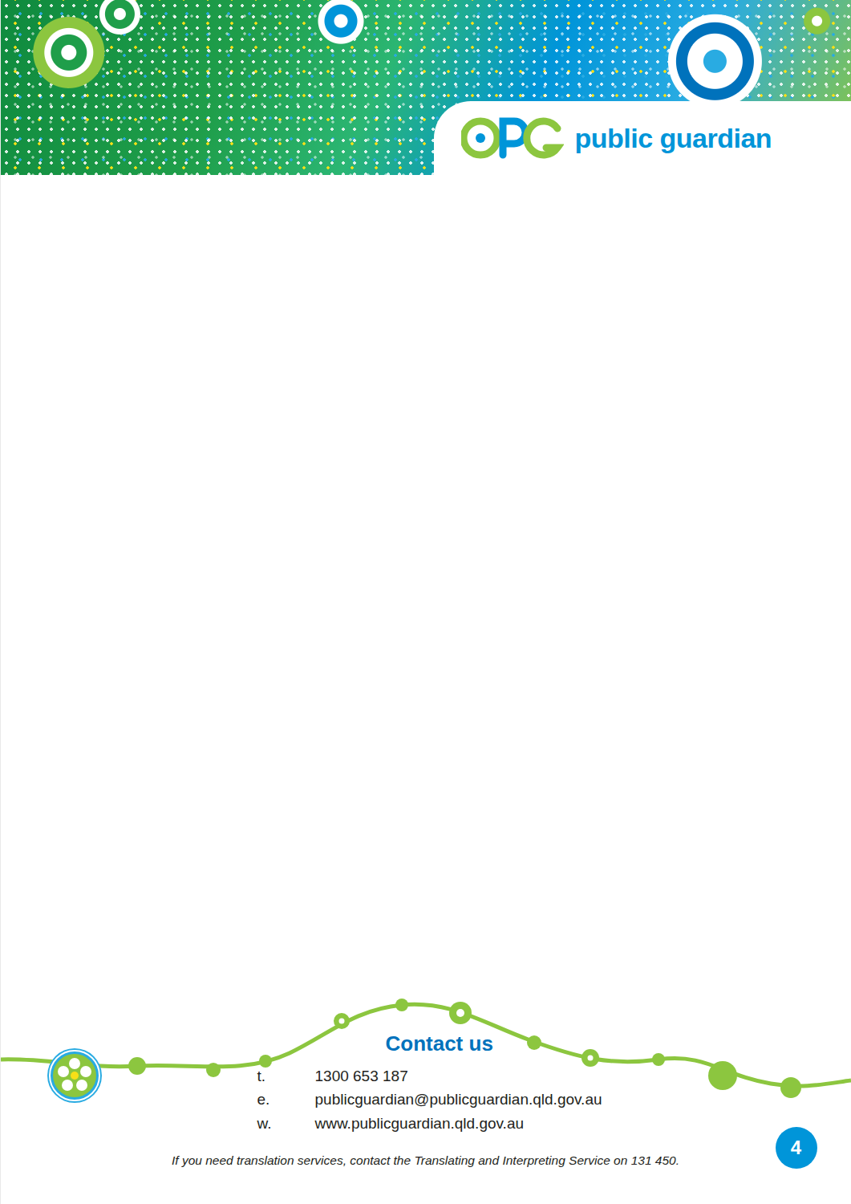public guardian
Contact us
t.
1300 653 187
e.
publicguardian@publicguardian.qld.gov.au
w.
www.publicguardian.qld.gov.au
If you need translation services, contact the Translating and Interpreting Service on 131 450.
4